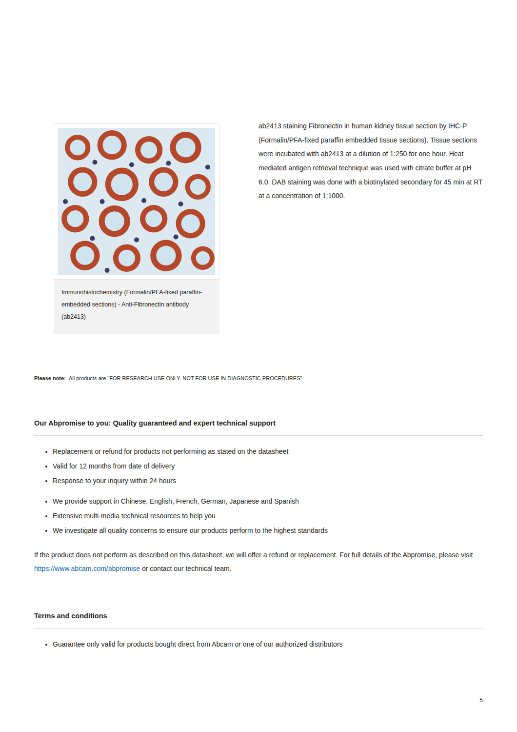Immunohistochemistry (Formalin/PFA-fixed paraffin-embedded sections) - Anti-Fibronectin antibody (ab2413)
ab2413 staining Fibronectin in human kidney tissue section by IHC-P (Formalin/PFA-fixed paraffin embedded tissue sections). Tissue sections were incubated with ab2413 at a dilution of 1:250 for one hour. Heat mediated antigen retrieval technique was used with citrate buffer at pH 6.0. DAB staining was done with a biotinylated secondary for 45 min at RT at a concentration of 1:1000.
Please note: All products are "FOR RESEARCH USE ONLY. NOT FOR USE IN DIAGNOSTIC PROCEDURES"
Our Abpromise to you: Quality guaranteed and expert technical support
Replacement or refund for products not performing as stated on the datasheet
Valid for 12 months from date of delivery
Response to your inquiry within 24 hours
We provide support in Chinese, English, French, German, Japanese and Spanish
Extensive multi-media technical resources to help you
We investigate all quality concerns to ensure our products perform to the highest standards
If the product does not perform as described on this datasheet, we will offer a refund or replacement. For full details of the Abpromise, please visit https://www.abcam.com/abpromise or contact our technical team.
Terms and conditions
Guarantee only valid for products bought direct from Abcam or one of our authorized distributors
5